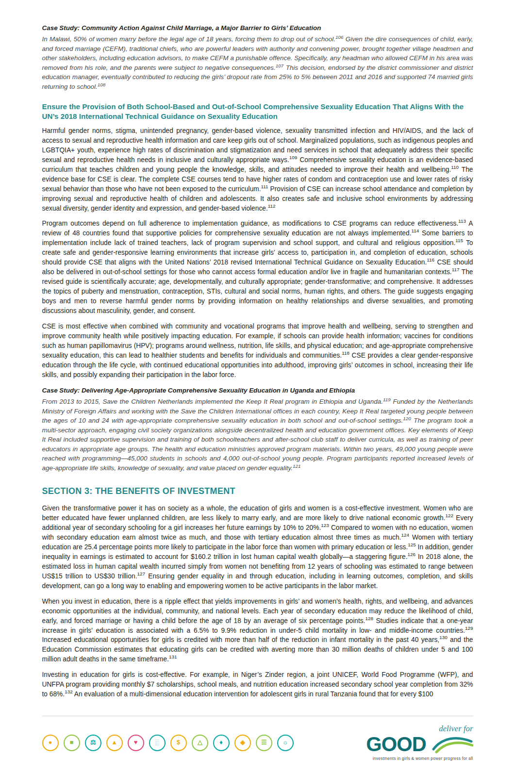Case Study: Community Action Against Child Marriage, a Major Barrier to Girls’ Education In Malawi, 50% of women marry before the legal age of 18 years, forcing them to drop out of school.106 Given the dire consequences of child, early, and forced marriage (CEFM), traditional chiefs, who are powerful leaders with authority and convening power, brought together village headmen and other stakeholders, including education advisors, to make CEFM a punishable offence. Specifically, any headman who allowed CEFM in his area was removed from his role, and the parents were subject to negative consequences.107 This decision, endorsed by the district commissioner and district education manager, eventually contributed to reducing the girls’ dropout rate from 25% to 5% between 2011 and 2016 and supported 74 married girls returning to school.108
Ensure the Provision of Both School-Based and Out-of-School Comprehensive Sexuality Education That Aligns With the UN’s 2018 International Technical Guidance on Sexuality Education
Harmful gender norms, stigma, unintended pregnancy, gender-based violence, sexuality transmitted infection and HIV/AIDS, and the lack of access to sexual and reproductive health information and care keep girls out of school. Marginalized populations, such as indigenous peoples and LGBTQIA+ youth, experience high rates of discrimination and stigmatization and need services in school that adequately address their specific sexual and reproductive health needs in inclusive and culturally appropriate ways.109 Comprehensive sexuality education is an evidence-based curriculum that teaches children and young people the knowledge, skills, and attitudes needed to improve their health and wellbeing.110 The evidence base for CSE is clear. The complete CSE courses tend to have higher rates of condom and contraception use and lower rates of risky sexual behavior than those who have not been exposed to the curriculum.111 Provision of CSE can increase school attendance and completion by improving sexual and reproductive health of children and adolescents. It also creates safe and inclusive school environments by addressing sexual diversity, gender identity and expression, and gender-based violence.112
Program outcomes depend on full adherence to implementation guidance, as modifications to CSE programs can reduce effectiveness.113 A review of 48 countries found that supportive policies for comprehensive sexuality education are not always implemented.114 Some barriers to implementation include lack of trained teachers, lack of program supervision and school support, and cultural and religious opposition.115 To create safe and gender-responsive learning environments that increase girls’ access to, participation in, and completion of education, schools should provide CSE that aligns with the United Nations’ 2018 revised International Technical Guidance on Sexuality Education.116 CSE should also be delivered in out-of-school settings for those who cannot access formal education and/or live in fragile and humanitarian contexts.117 The revised guide is scientifically accurate; age, developmentally, and culturally appropriate; gender-transformative; and comprehensive. It addresses the topics of puberty and menstruation, contraception, STIs, cultural and social norms, human rights, and others. The guide suggests engaging boys and men to reverse harmful gender norms by providing information on healthy relationships and diverse sexualities, and promoting discussions about masculinity, gender, and consent.
CSE is most effective when combined with community and vocational programs that improve health and wellbeing, serving to strengthen and improve community health while positively impacting education. For example, if schools can provide health information; vaccines for conditions such as human papillomavirus (HPV); programs around wellness, nutrition, life skills, and physical education; and age-appropriate comprehensive sexuality education, this can lead to healthier students and benefits for individuals and communities.118 CSE provides a clear gender-responsive education through the life cycle, with continued educational opportunities into adulthood, improving girls’ outcomes in school, increasing their life skills, and possibly expanding their participation in the labor force.
Case Study: Delivering Age-Appropriate Comprehensive Sexuality Education in Uganda and Ethiopia From 2013 to 2015, Save the Children Netherlands implemented the Keep It Real program in Ethiopia and Uganda.119 Funded by the Netherlands Ministry of Foreign Affairs and working with the Save the Children International offices in each country, Keep It Real targeted young people between the ages of 10 and 24 with age-appropriate comprehensive sexuality education in both school and out-of-school settings.120 The program took a multi-sector approach, engaging civil society organizations alongside decentralized health and education government offices. Key elements of Keep It Real included supportive supervision and training of both schoolteachers and after-school club staff to deliver curricula, as well as training of peer educators in appropriate age groups. The health and education ministries approved program materials. Within two years, 49,000 young people were reached with programming—45,000 students in schools and 4,000 out-of-school young people. Program participants reported increased levels of age-appropriate life skills, knowledge of sexuality, and value placed on gender equality.121
Section 3: The Benefits of Investment
Given the transformative power it has on society as a whole, the education of girls and women is a cost-effective investment. Women who are better educated have fewer unplanned children, are less likely to marry early, and are more likely to drive national economic growth.122 Every additional year of secondary schooling for a girl increases her future earnings by 10% to 20%.123 Compared to women with no education, women with secondary education earn almost twice as much, and those with tertiary education almost three times as much.124 Women with tertiary education are 25.4 percentage points more likely to participate in the labor force than women with primary education or less.125 In addition, gender inequality in earnings is estimated to account for $160.2 trillion in lost human capital wealth globally—a staggering figure.126 In 2018 alone, the estimated loss in human capital wealth incurred simply from women not benefiting from 12 years of schooling was estimated to range between US$15 trillion to US$30 trillion.127 Ensuring gender equality in and through education, including in learning outcomes, completion, and skills development, can go a long way to enabling and empowering women to be active participants in the labor market.
When you invest in education, there is a ripple effect that yields improvements in girls’ and women’s health, rights, and wellbeing, and advances economic opportunities at the individual, community, and national levels. Each year of secondary education may reduce the likelihood of child, early, and forced marriage or having a child before the age of 18 by an average of six percentage points.128 Studies indicate that a one-year increase in girls’ education is associated with a 6.5% to 9.9% reduction in under-5 child mortality in low- and middle-income countries.129 Increased educational opportunities for girls is credited with more than half of the reduction in infant mortality in the past 40 years,130 and the Education Commission estimates that educating girls can be credited with averting more than 30 million deaths of children under 5 and 100 million adult deaths in the same timeframe.131
Investing in education for girls is cost-effective. For example, in Niger’s Zinder region, a joint UNICEF, World Food Programme (WFP), and UNFPA program providing monthly $7 scholarships, school meals, and nutrition education increased secondary school year completion from 32% to 68%.132 An evaluation of a multi-dimensional education intervention for adolescent girls in rural Tanzania found that for every $100
● ■ ⚖ ▲ ♥ ░ $ △ ♦ ◈ ☰ ☼
deliver for GOOD investments in girls & women power progress for all